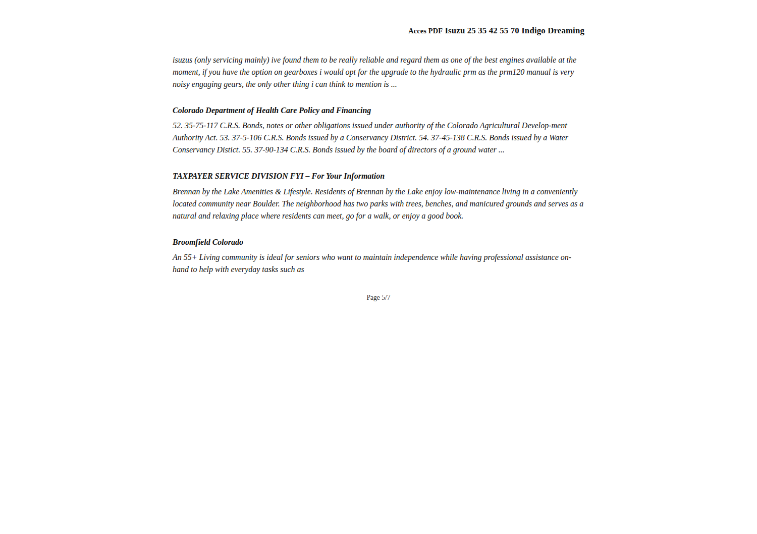Acces PDF Isuzu 25 35 42 55 70 Indigo Dreaming
isuzus (only servicing mainly) ive found them to be really reliable and regard them as one of the best engines available at the moment, if you have the option on gearboxes i would opt for the upgrade to the hydraulic prm as the prm120 manual is very noisy engaging gears, the only other thing i can think to mention is ...
Colorado Department of Health Care Policy and Financing
52. 35-75-117 C.R.S. Bonds, notes or other obligations issued under authority of the Colorado Agricultural Develop-ment Authority Act. 53. 37-5-106 C.R.S. Bonds issued by a Conservancy District. 54. 37-45-138 C.R.S. Bonds issued by a Water Conservancy Distict. 55. 37-90-134 C.R.S. Bonds issued by the board of directors of a ground water ...
TAXPAYER SERVICE DIVISION FYI – For Your Information
Brennan by the Lake Amenities & Lifestyle. Residents of Brennan by the Lake enjoy low-maintenance living in a conveniently located community near Boulder. The neighborhood has two parks with trees, benches, and manicured grounds and serves as a natural and relaxing place where residents can meet, go for a walk, or enjoy a good book.
Broomfield Colorado
An 55+ Living community is ideal for seniors who want to maintain independence while having professional assistance on-hand to help with everyday tasks such as
Page 5/7